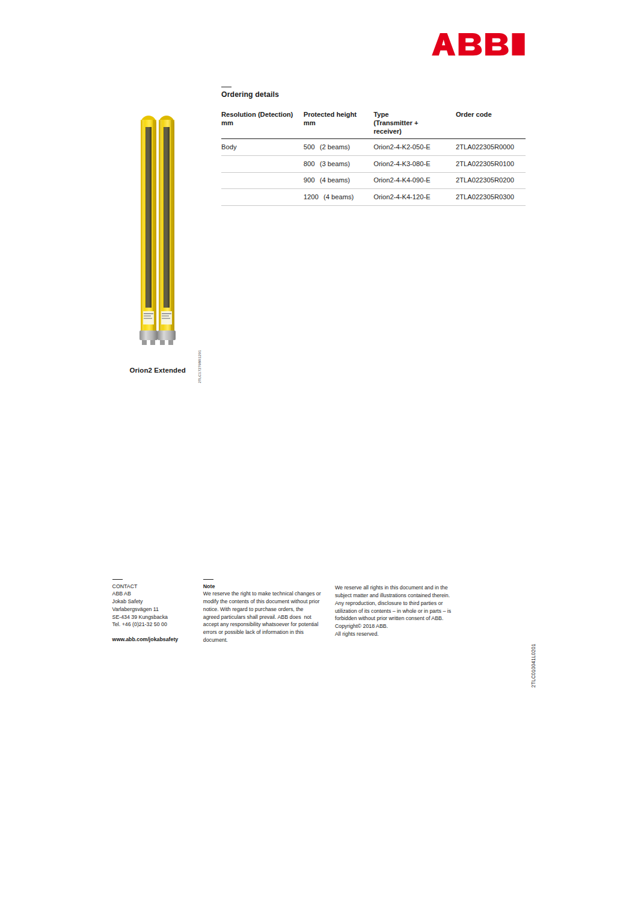2TLC172798R1201
Orion2 Extended
Ordering details
| Resolution (Detection) mm | Protected height mm | Type (Transmitter + receiver) | Order code |
| --- | --- | --- | --- |
| Body | 500 (2 beams) | Orion2-4-K2-050-E | 2TLA022305R0000 |
| | 800 (3 beams) | Orion2-4-K3-080-E | 2TLA022305R0100 |
| | 900 (4 beams) | Orion2-4-K4-090-E | 2TLA022305R0200 |
| | 1200 (4 beams) | Orion2-4-K4-120-E | 2TLA022305R0300 |
CONTACT
ABB AB
Jokab Safety
Varlabergsvägen 11
SE-434 39 Kungsbacka
Tel. +46 (0)21-32 50 00
www.abb.com/jokabsafety
Note
We reserve the right to make technical changes or modify the contents of this document without prior notice. With regard to purchase orders, the agreed particulars shall prevail. ABB does not accept any responsibility whatsoever for potential errors or possible lack of information in this document.
We reserve all rights in this document and in the subject matter and illustrations contained therein. Any reproduction, disclosure to third parties or utilization of its contents – in whole or in parts – is forbidden without prior written consent of ABB.
Copyright© 2018 ABB.
All rights reserved.
2TLC010041L0201